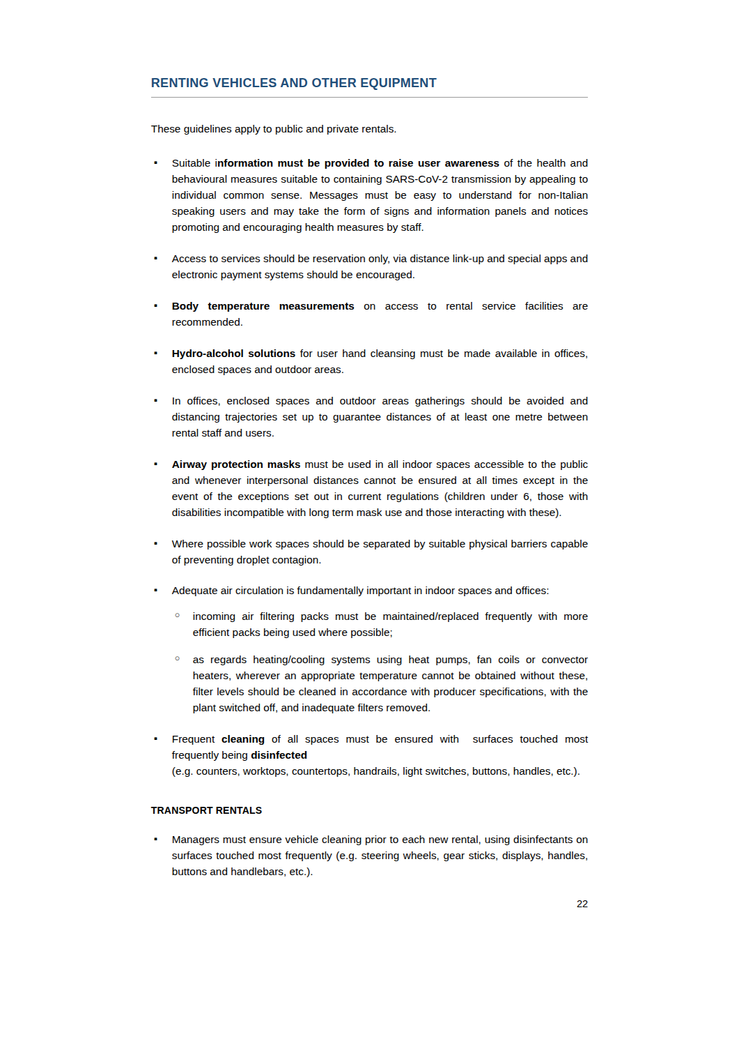Renting Vehicles and Other Equipment
These guidelines apply to public and private rentals.
Suitable information must be provided to raise user awareness of the health and behavioural measures suitable to containing SARS-CoV-2 transmission by appealing to individual common sense. Messages must be easy to understand for non-Italian speaking users and may take the form of signs and information panels and notices promoting and encouraging health measures by staff.
Access to services should be reservation only, via distance link-up and special apps and electronic payment systems should be encouraged.
Body temperature measurements on access to rental service facilities are recommended.
Hydro-alcohol solutions for user hand cleansing must be made available in offices, enclosed spaces and outdoor areas.
In offices, enclosed spaces and outdoor areas gatherings should be avoided and distancing trajectories set up to guarantee distances of at least one metre between rental staff and users.
Airway protection masks must be used in all indoor spaces accessible to the public and whenever interpersonal distances cannot be ensured at all times except in the event of the exceptions set out in current regulations (children under 6, those with disabilities incompatible with long term mask use and those interacting with these).
Where possible work spaces should be separated by suitable physical barriers capable of preventing droplet contagion.
Adequate air circulation is fundamentally important in indoor spaces and offices:
incoming air filtering packs must be maintained/replaced frequently with more efficient packs being used where possible;
as regards heating/cooling systems using heat pumps, fan coils or convector heaters, wherever an appropriate temperature cannot be obtained without these, filter levels should be cleaned in accordance with producer specifications, with the plant switched off, and inadequate filters removed.
Frequent cleaning of all spaces must be ensured with surfaces touched most frequently being disinfected
(e.g. counters, worktops, countertops, handrails, light switches, buttons, handles, etc.).
TRANSPORT RENTALS
Managers must ensure vehicle cleaning prior to each new rental, using disinfectants on surfaces touched most frequently (e.g. steering wheels, gear sticks, displays, handles, buttons and handlebars, etc.).
22